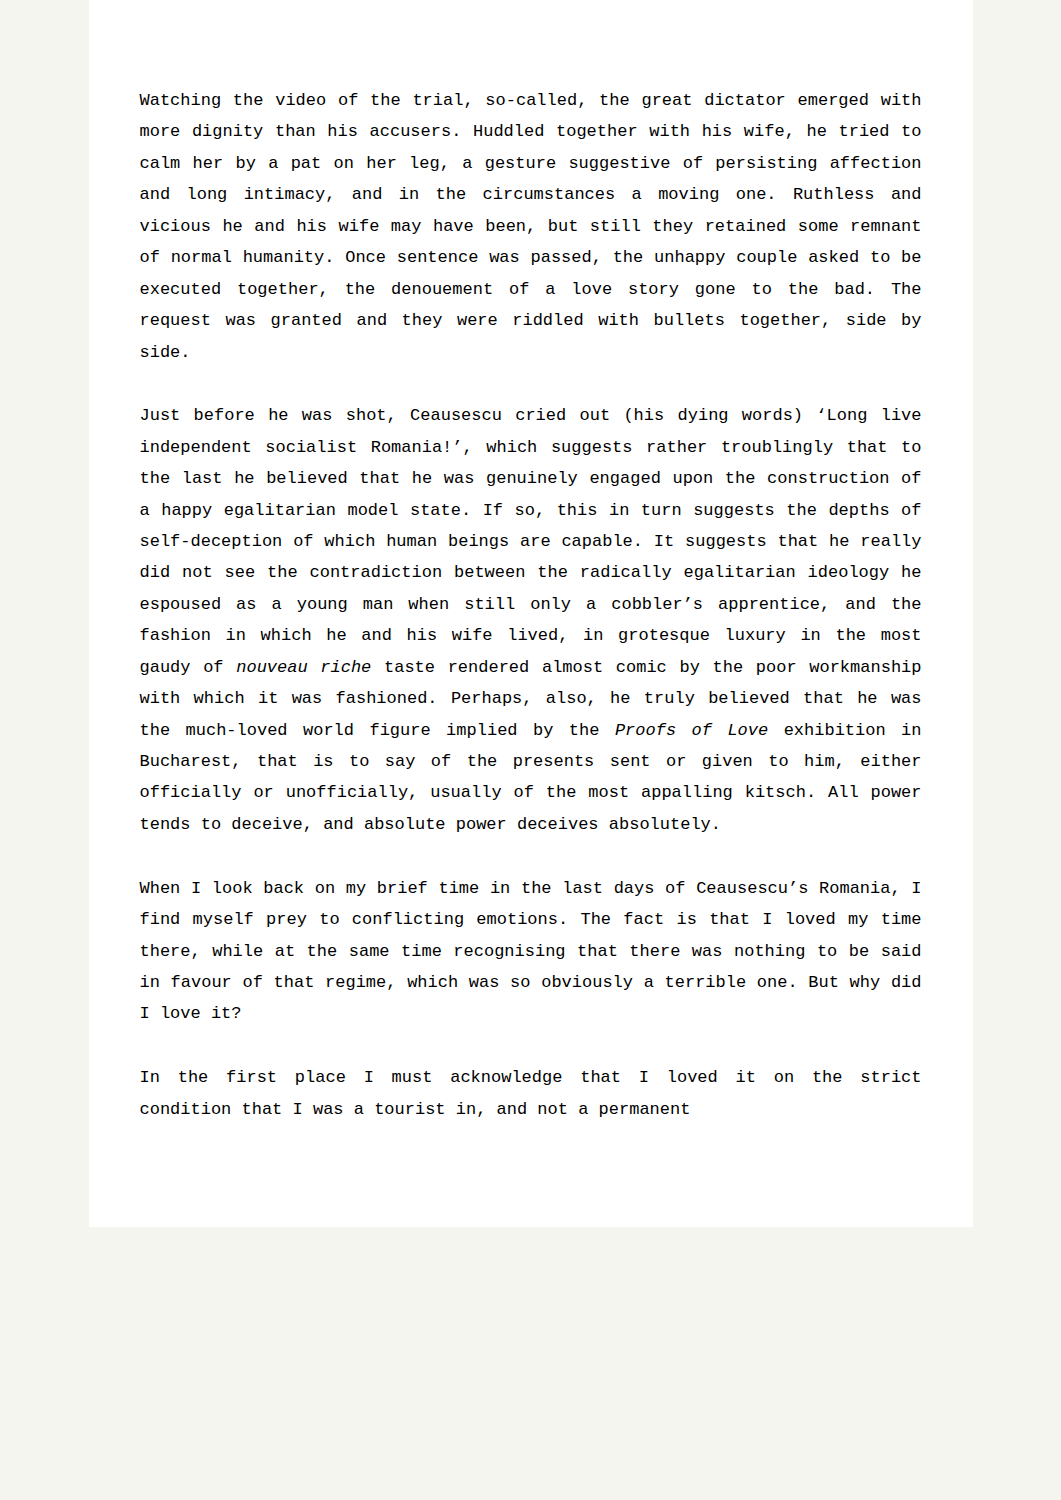Watching the video of the trial, so-called, the great dictator emerged with more dignity than his accusers. Huddled together with his wife, he tried to calm her by a pat on her leg, a gesture suggestive of persisting affection and long intimacy, and in the circumstances a moving one. Ruthless and vicious he and his wife may have been, but still they retained some remnant of normal humanity. Once sentence was passed, the unhappy couple asked to be executed together, the denouement of a love story gone to the bad. The request was granted and they were riddled with bullets together, side by side.
Just before he was shot, Ceausescu cried out (his dying words) ‘Long live independent socialist Romania!’, which suggests rather troublingly that to the last he believed that he was genuinely engaged upon the construction of a happy egalitarian model state. If so, this in turn suggests the depths of self-deception of which human beings are capable. It suggests that he really did not see the contradiction between the radically egalitarian ideology he espoused as a young man when still only a cobbler’s apprentice, and the fashion in which he and his wife lived, in grotesque luxury in the most gaudy of nouveau riche taste rendered almost comic by the poor workmanship with which it was fashioned. Perhaps, also, he truly believed that he was the much-loved world figure implied by the Proofs of Love exhibition in Bucharest, that is to say of the presents sent or given to him, either officially or unofficially, usually of the most appalling kitsch. All power tends to deceive, and absolute power deceives absolutely.
When I look back on my brief time in the last days of Ceausescu’s Romania, I find myself prey to conflicting emotions. The fact is that I loved my time there, while at the same time recognising that there was nothing to be said in favour of that regime, which was so obviously a terrible one. But why did I love it?
In the first place I must acknowledge that I loved it on the strict condition that I was a tourist in, and not a permanent